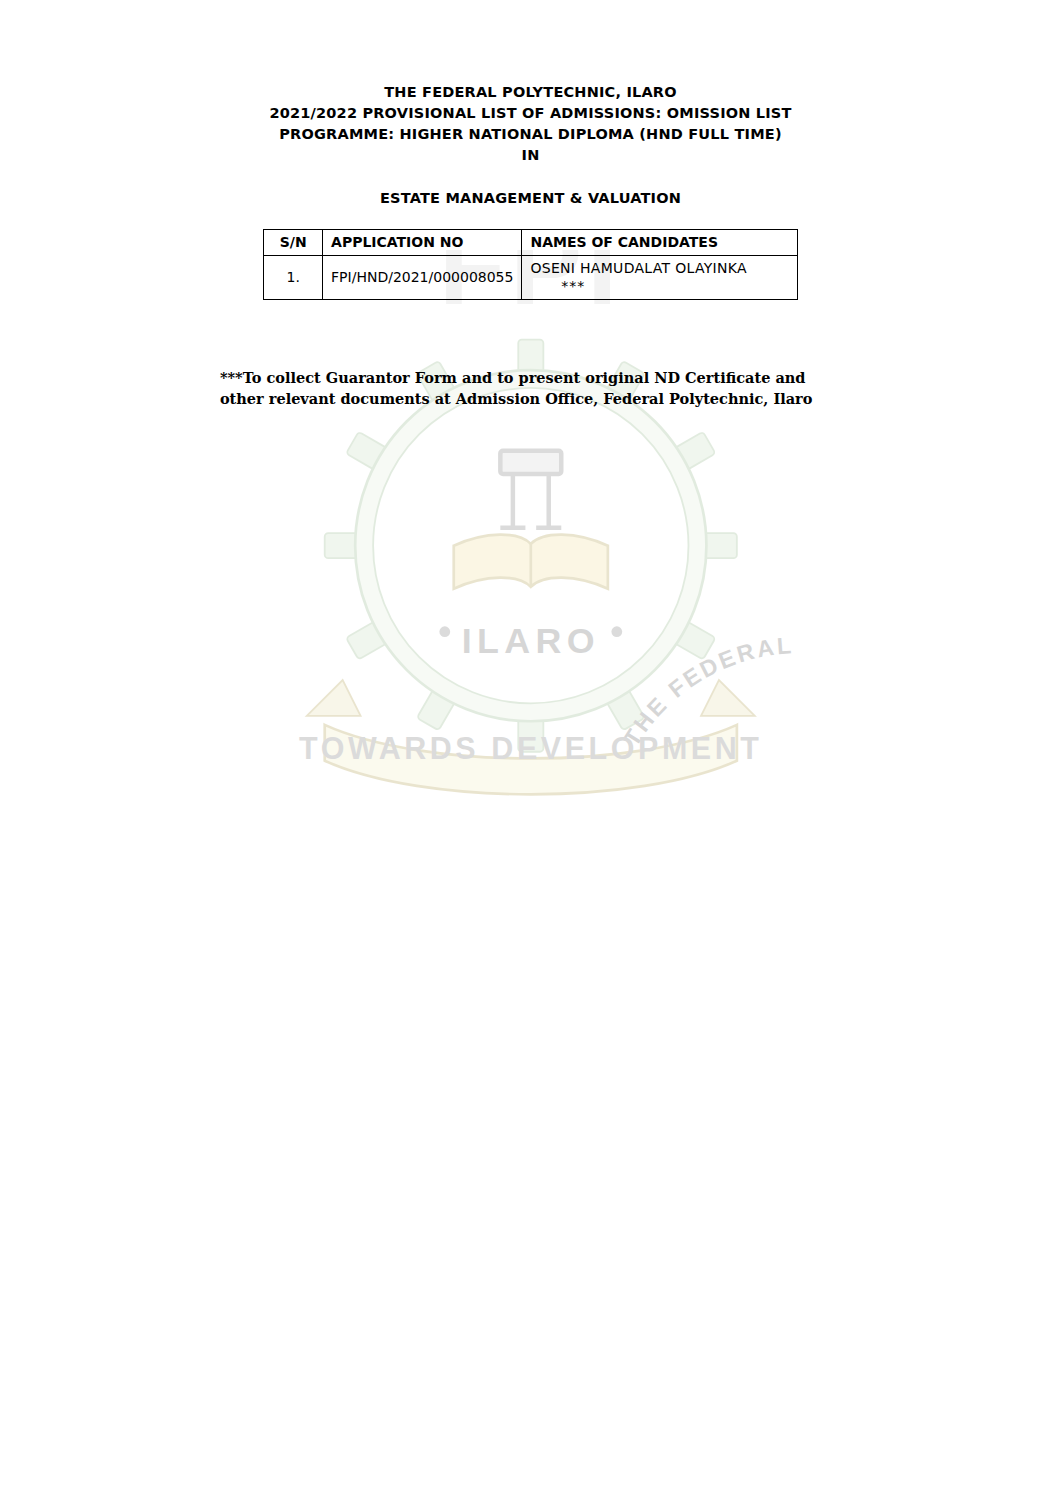FPI THE FEDERAL POLYTECHNIC ILARO TOWARDS DEVELOPMENT
THE FEDERAL POLYTECHNIC, ILARO 2021/2022 PROVISIONAL LIST OF ADMISSIONS: OMISSION LIST PROGRAMME: HIGHER NATIONAL DIPLOMA (HND FULL TIME) IN
ESTATE MANAGEMENT & VALUATION
| S/N | APPLICATION NO | NAMES OF CANDIDATES |
| --- | --- | --- |
| 1. | FPI/HND/2021/000008055 | OSENI HAMUDALAT OLAYINKA *** |
***To collect Guarantor Form and to present original ND Certificate and other relevant documents at Admission Office, Federal Polytechnic, Ilaro